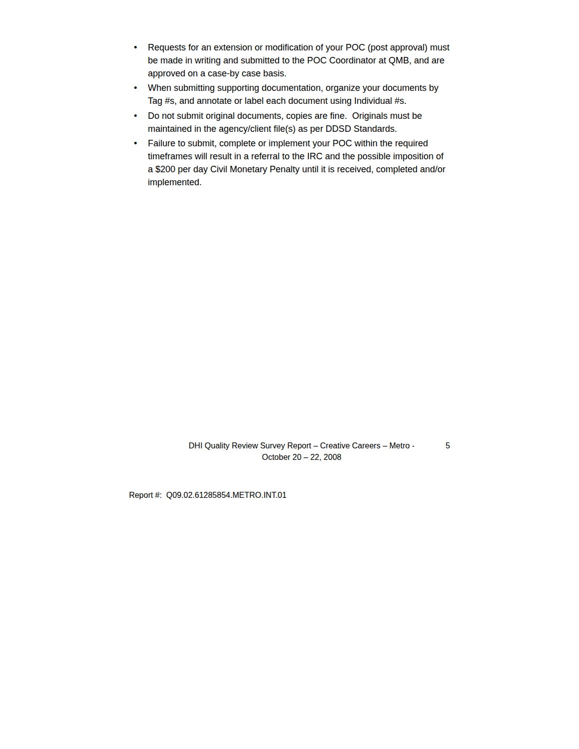Requests for an extension or modification of your POC (post approval) must be made in writing and submitted to the POC Coordinator at QMB, and are approved on a case-by case basis.
When submitting supporting documentation, organize your documents by Tag #s, and annotate or label each document using Individual #s.
Do not submit original documents, copies are fine. Originals must be maintained in the agency/client file(s) as per DDSD Standards.
Failure to submit, complete or implement your POC within the required timeframes will result in a referral to the IRC and the possible imposition of a $200 per day Civil Monetary Penalty until it is received, completed and/or implemented.
DHI Quality Review Survey Report – Creative Careers – Metro - October 20 – 22, 2008
5
Report #: Q09.02.61285854.METRO.INT.01